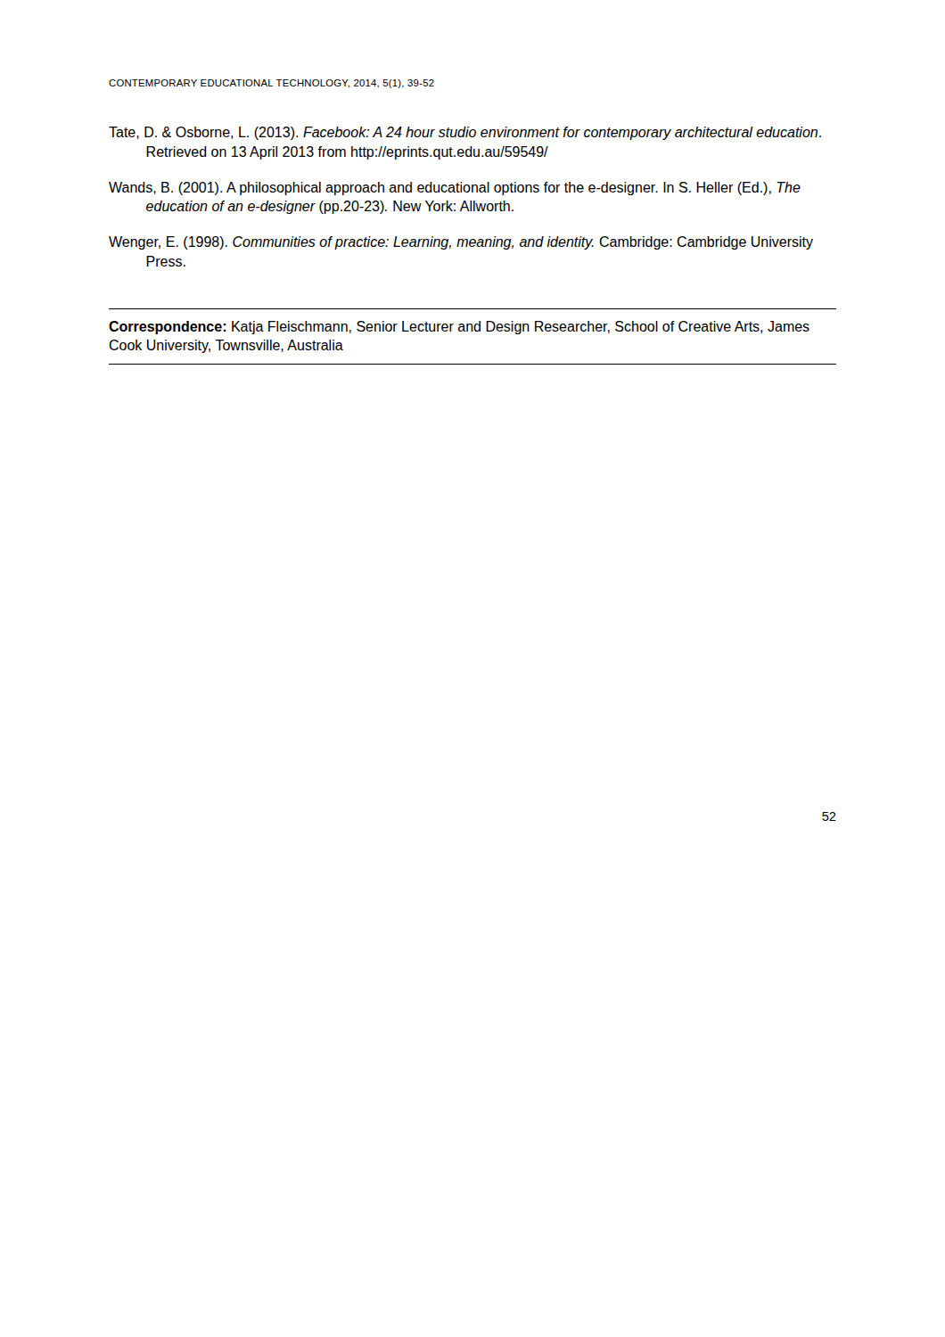Contemporary Educational Technology, 2014, 5(1), 39-52
Tate, D. & Osborne, L. (2013). Facebook: A 24 hour studio environment for contemporary architectural education. Retrieved on 13 April 2013 from http://eprints.qut.edu.au/59549/
Wands, B. (2001). A philosophical approach and educational options for the e-designer. In S. Heller (Ed.), The education of an e-designer (pp.20-23). New York: Allworth.
Wenger, E. (1998). Communities of practice: Learning, meaning, and identity. Cambridge: Cambridge University Press.
Correspondence: Katja Fleischmann, Senior Lecturer and Design Researcher, School of Creative Arts, James Cook University, Townsville, Australia
52